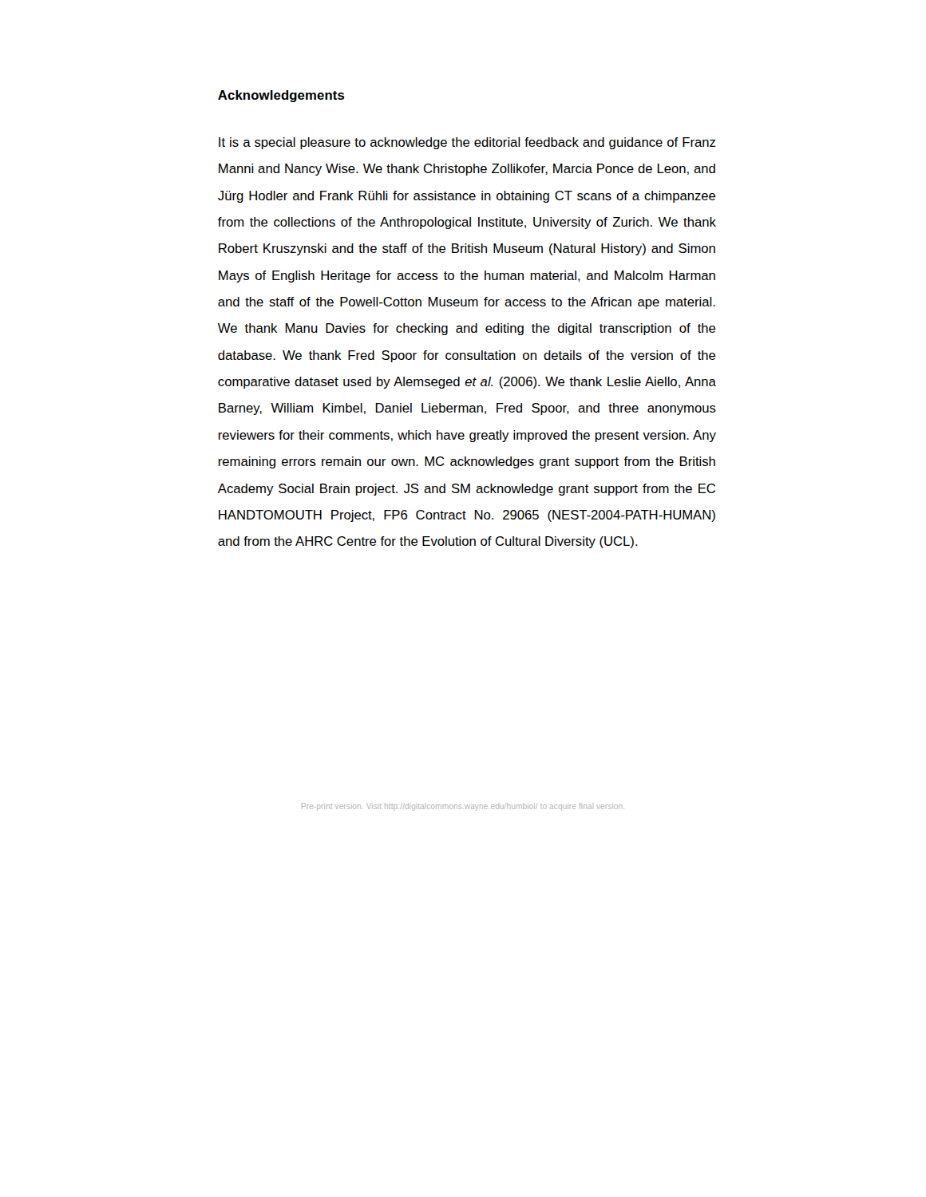Acknowledgements
It is a special pleasure to acknowledge the editorial feedback and guidance of Franz Manni and Nancy Wise. We thank Christophe Zollikofer, Marcia Ponce de Leon, and Jürg Hodler and Frank Rühli for assistance in obtaining CT scans of a chimpanzee from the collections of the Anthropological Institute, University of Zurich. We thank Robert Kruszynski and the staff of the British Museum (Natural History) and Simon Mays of English Heritage for access to the human material, and Malcolm Harman and the staff of the Powell-Cotton Museum for access to the African ape material. We thank Manu Davies for checking and editing the digital transcription of the database. We thank Fred Spoor for consultation on details of the version of the comparative dataset used by Alemseged et al. (2006). We thank Leslie Aiello, Anna Barney, William Kimbel, Daniel Lieberman, Fred Spoor, and three anonymous reviewers for their comments, which have greatly improved the present version. Any remaining errors remain our own. MC acknowledges grant support from the British Academy Social Brain project. JS and SM acknowledge grant support from the EC HANDTOMOUTH Project, FP6 Contract No. 29065 (NEST-2004-PATH-HUMAN) and from the AHRC Centre for the Evolution of Cultural Diversity (UCL).
Pre-print version. Visit http://digitalcommons.wayne.edu/humbiol/ to acquire final version.